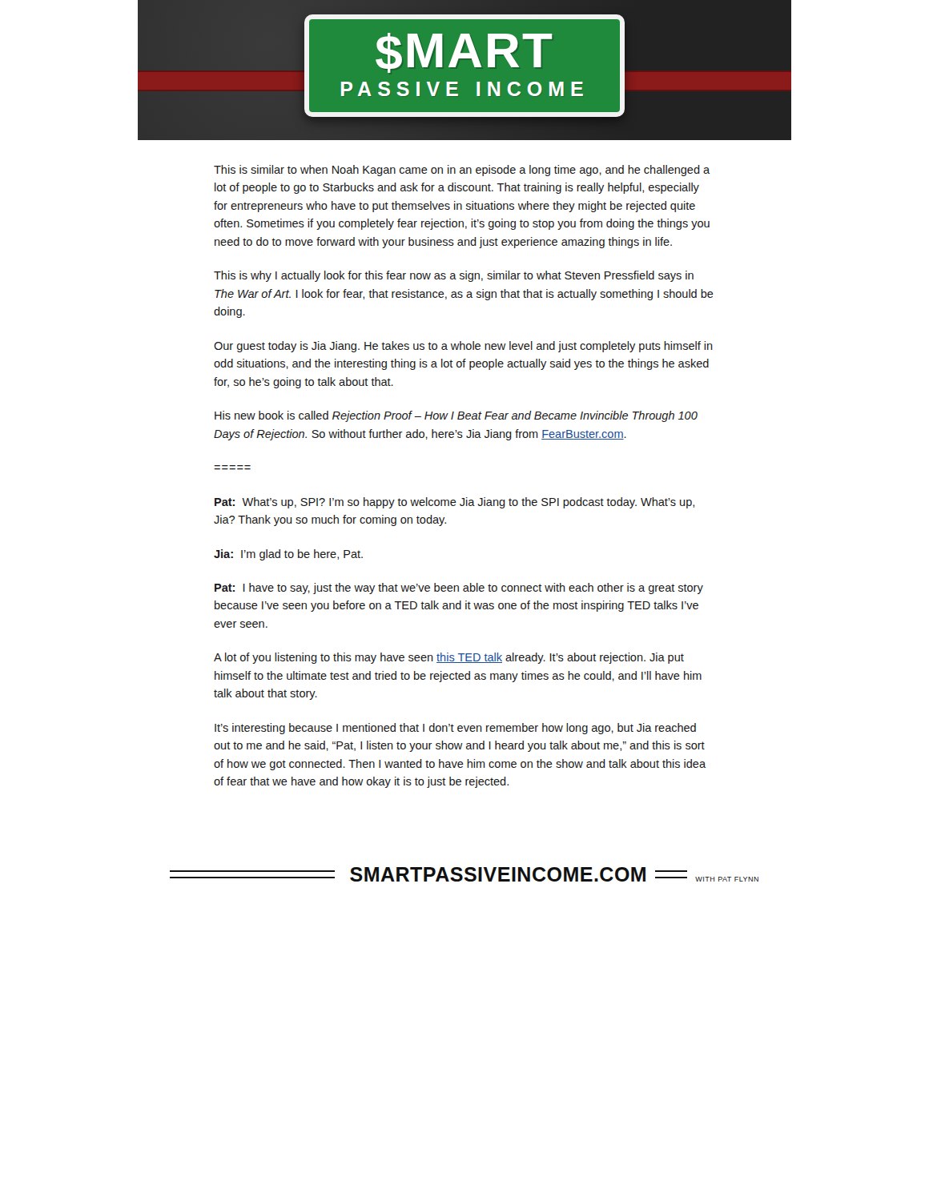$MART
PASSIVE INCOME
This is similar to when Noah Kagan came on in an episode a long time ago, and he challenged a lot of people to go to Starbucks and ask for a discount. That training is really helpful, especially for entrepreneurs who have to put themselves in situations where they might be rejected quite often. Sometimes if you completely fear rejection, it’s going to stop you from doing the things you need to do to move forward with your business and just experience amazing things in life.
This is why I actually look for this fear now as a sign, similar to what Steven Pressfield says in The War of Art. I look for fear, that resistance, as a sign that that is actually something I should be doing.
Our guest today is Jia Jiang. He takes us to a whole new level and just completely puts himself in odd situations, and the interesting thing is a lot of people actually said yes to the things he asked for, so he’s going to talk about that.
His new book is called Rejection Proof – How I Beat Fear and Became Invincible Through 100 Days of Rejection. So without further ado, here’s Jia Jiang from FearBuster.com.
=====
Pat: What’s up, SPI? I’m so happy to welcome Jia Jiang to the SPI podcast today. What’s up, Jia? Thank you so much for coming on today.
Jia: I’m glad to be here, Pat.
Pat: I have to say, just the way that we’ve been able to connect with each other is a great story because I’ve seen you before on a TED talk and it was one of the most inspiring TED talks I’ve ever seen.
A lot of you listening to this may have seen this TED talk already. It’s about rejection. Jia put himself to the ultimate test and tried to be rejected as many times as he could, and I’ll have him talk about that story.
It’s interesting because I mentioned that I don’t even remember how long ago, but Jia reached out to me and he said, “Pat, I listen to your show and I heard you talk about me,” and this is sort of how we got connected. Then I wanted to have him come on the show and talk about this idea of fear that we have and how okay it is to just be rejected.
SMARTPASSIVEINCOME.COM
WITH PAT FLYNN